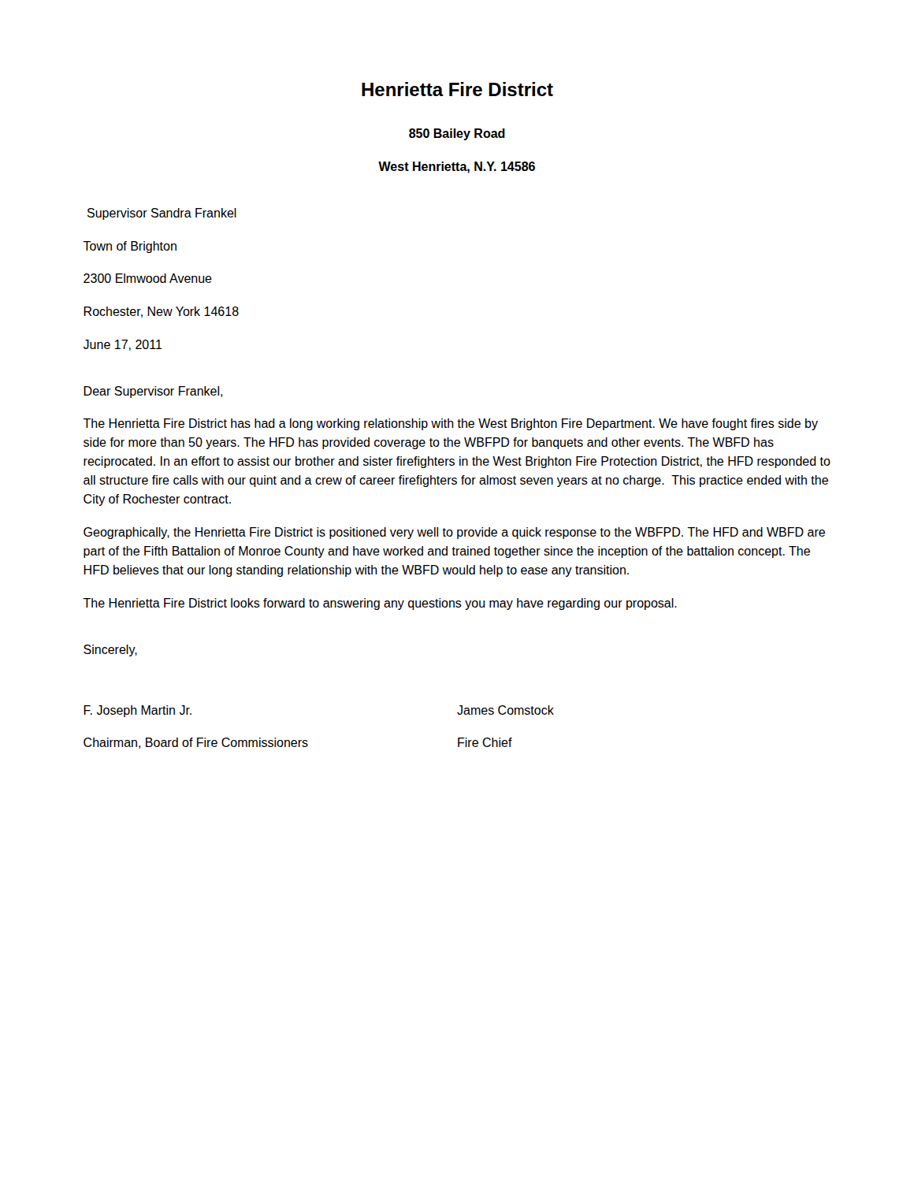Henrietta Fire District
850 Bailey Road
West Henrietta, N.Y. 14586
Supervisor Sandra Frankel
Town of Brighton
2300 Elmwood Avenue
Rochester, New York 14618
June 17, 2011
Dear Supervisor Frankel,
The Henrietta Fire District has had a long working relationship with the West Brighton Fire Department. We have fought fires side by side for more than 50 years. The HFD has provided coverage to the WBFPD for banquets and other events. The WBFD has reciprocated. In an effort to assist our brother and sister firefighters in the West Brighton Fire Protection District, the HFD responded to all structure fire calls with our quint and a crew of career firefighters for almost seven years at no charge. This practice ended with the City of Rochester contract.
Geographically, the Henrietta Fire District is positioned very well to provide a quick response to the WBFPD. The HFD and WBFD are part of the Fifth Battalion of Monroe County and have worked and trained together since the inception of the battalion concept. The HFD believes that our long standing relationship with the WBFD would help to ease any transition.
The Henrietta Fire District looks forward to answering any questions you may have regarding our proposal.
Sincerely,
| F. Joseph Martin Jr. | James Comstock |
| Chairman, Board of Fire Commissioners | Fire Chief |